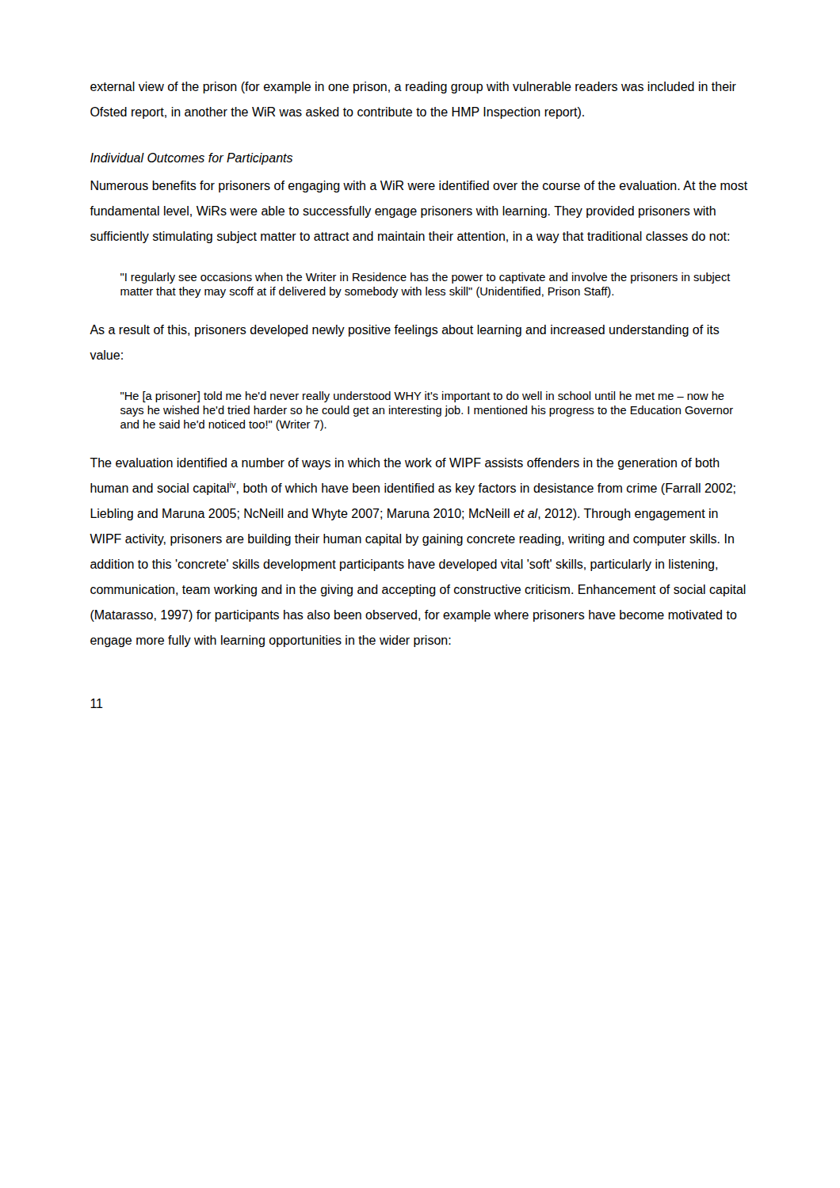external view of the prison (for example in one prison, a reading group with vulnerable readers was included in their Ofsted report, in another the WiR was asked to contribute to the HMP Inspection report).
Individual Outcomes for Participants
Numerous benefits for prisoners of engaging with a WiR were identified over the course of the evaluation. At the most fundamental level, WiRs were able to successfully engage prisoners with learning. They provided prisoners with sufficiently stimulating subject matter to attract and maintain their attention, in a way that traditional classes do not:
"I regularly see occasions when the Writer in Residence has the power to captivate and involve the prisoners in subject matter that they may scoff at if delivered by somebody with less skill" (Unidentified, Prison Staff).
As a result of this, prisoners developed newly positive feelings about learning and increased understanding of its value:
"He [a prisoner] told me he'd never really understood WHY it's important to do well in school until he met me – now he says he wished he'd tried harder so he could get an interesting job. I mentioned his progress to the Education Governor and he said he'd noticed too!" (Writer 7).
The evaluation identified a number of ways in which the work of WIPF assists offenders in the generation of both human and social capitaliv, both of which have been identified as key factors in desistance from crime (Farrall 2002; Liebling and Maruna 2005; NcNeill and Whyte 2007; Maruna 2010; McNeill et al, 2012). Through engagement in WIPF activity, prisoners are building their human capital by gaining concrete reading, writing and computer skills. In addition to this 'concrete' skills development participants have developed vital 'soft' skills, particularly in listening, communication, team working and in the giving and accepting of constructive criticism. Enhancement of social capital (Matarasso, 1997) for participants has also been observed, for example where prisoners have become motivated to engage more fully with learning opportunities in the wider prison:
11